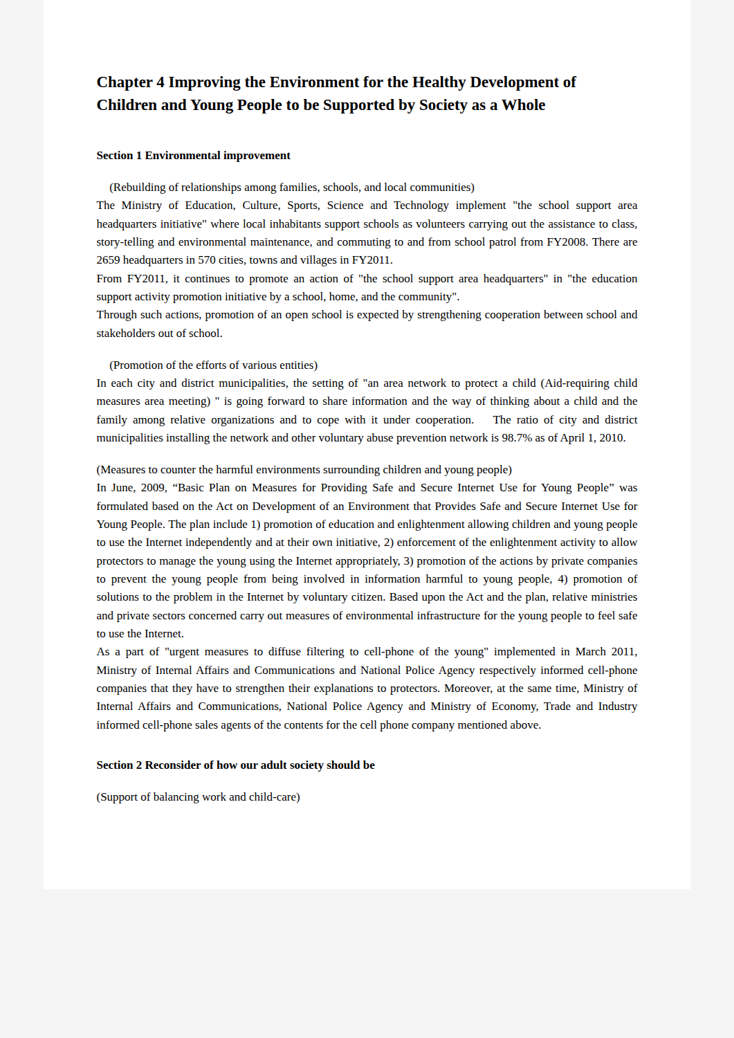Chapter 4 Improving the Environment for the Healthy Development of Children and Young People to be Supported by Society as a Whole
Section 1 Environmental improvement
(Rebuilding of relationships among families, schools, and local communities)
The Ministry of Education, Culture, Sports, Science and Technology implement "the school support area headquarters initiative" where local inhabitants support schools as volunteers carrying out the assistance to class, story-telling and environmental maintenance, and commuting to and from school patrol from FY2008. There are 2659 headquarters in 570 cities, towns and villages in FY2011.
From FY2011, it continues to promote an action of "the school support area headquarters" in "the education support activity promotion initiative by a school, home, and the community".
Through such actions, promotion of an open school is expected by strengthening cooperation between school and stakeholders out of school.
(Promotion of the efforts of various entities)
In each city and district municipalities, the setting of "an area network to protect a child (Aid-requiring child measures area meeting) " is going forward to share information and the way of thinking about a child and the family among relative organizations and to cope with it under cooperation. The ratio of city and district municipalities installing the network and other voluntary abuse prevention network is 98.7% as of April 1, 2010.
(Measures to counter the harmful environments surrounding children and young people)
In June, 2009, “Basic Plan on Measures for Providing Safe and Secure Internet Use for Young People” was formulated based on the Act on Development of an Environment that Provides Safe and Secure Internet Use for Young People. The plan include 1) promotion of education and enlightenment allowing children and young people to use the Internet independently and at their own initiative, 2) enforcement of the enlightenment activity to allow protectors to manage the young using the Internet appropriately, 3) promotion of the actions by private companies to prevent the young people from being involved in information harmful to young people, 4) promotion of solutions to the problem in the Internet by voluntary citizen. Based upon the Act and the plan, relative ministries and private sectors concerned carry out measures of environmental infrastructure for the young people to feel safe to use the Internet.
As a part of "urgent measures to diffuse filtering to cell-phone of the young" implemented in March 2011, Ministry of Internal Affairs and Communications and National Police Agency respectively informed cell-phone companies that they have to strengthen their explanations to protectors. Moreover, at the same time, Ministry of Internal Affairs and Communications, National Police Agency and Ministry of Economy, Trade and Industry informed cell-phone sales agents of the contents for the cell phone company mentioned above.
Section 2 Reconsider of how our adult society should be
(Support of balancing work and child-care)